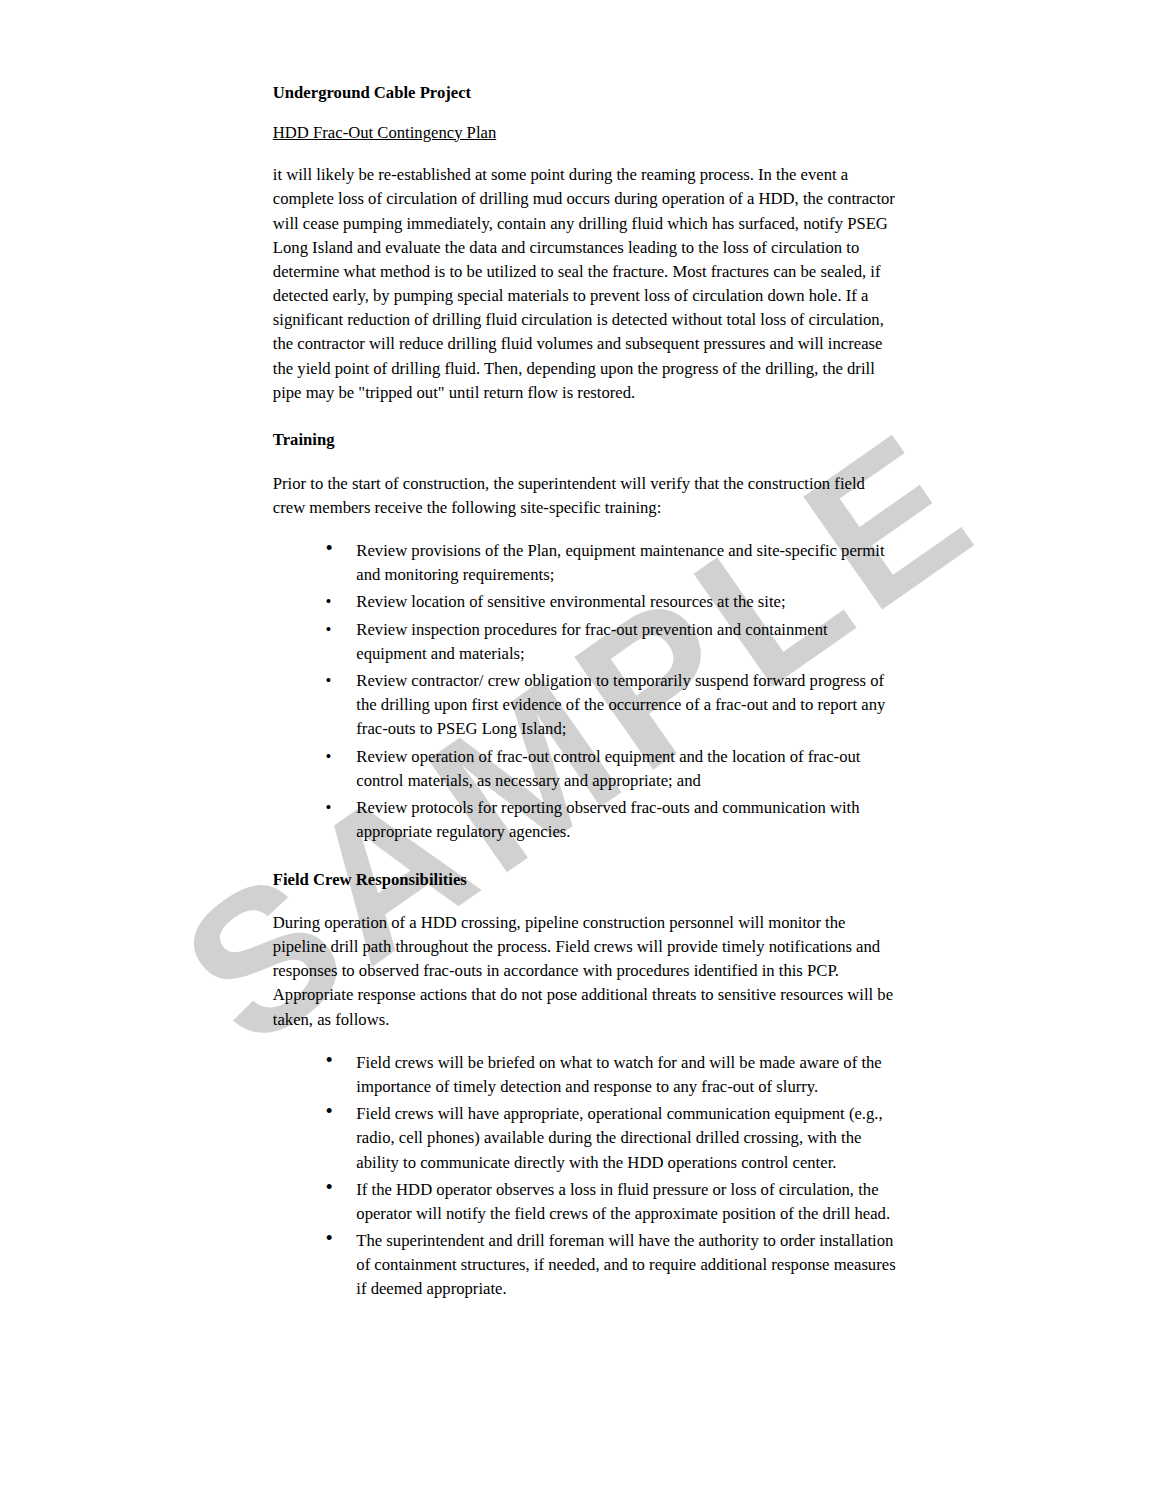SAMPLE
Underground Cable Project
HDD Frac-Out Contingency Plan
it will likely be re-established at some point during the reaming process. In the event a complete loss of circulation of drilling mud occurs during operation of a HDD, the contractor will cease pumping immediately, contain any drilling fluid which has surfaced, notify PSEG Long Island and evaluate the data and circumstances leading to the loss of circulation to determine what method is to be utilized to seal the fracture. Most fractures can be sealed, if detected early, by pumping special materials to prevent loss of circulation down hole. If a significant reduction of drilling fluid circulation is detected without total loss of circulation, the contractor will reduce drilling fluid volumes and subsequent pressures and will increase the yield point of drilling fluid. Then, depending upon the progress of the drilling, the drill pipe may be "tripped out" until return flow is restored.
Training
Prior to the start of construction, the superintendent will verify that the construction field crew members receive the following site-specific training:
Review provisions of the Plan, equipment maintenance and site-specific permit and monitoring requirements;
Review location of sensitive environmental resources at the site;
Review inspection procedures for frac-out prevention and containment equipment and materials;
Review contractor/ crew obligation to temporarily suspend forward progress of the drilling upon first evidence of the occurrence of a frac-out and to report any frac-outs to PSEG Long Island;
Review operation of frac-out control equipment and the location of frac-out control materials, as necessary and appropriate; and
Review protocols for reporting observed frac-outs and communication with appropriate regulatory agencies.
Field Crew Responsibilities
During operation of a HDD crossing, pipeline construction personnel will monitor the pipeline drill path throughout the process. Field crews will provide timely notifications and responses to observed frac-outs in accordance with procedures identified in this PCP. Appropriate response actions that do not pose additional threats to sensitive resources will be taken, as follows.
Field crews will be briefed on what to watch for and will be made aware of the importance of timely detection and response to any frac-out of slurry.
Field crews will have appropriate, operational communication equipment (e.g., radio, cell phones) available during the directional drilled crossing, with the ability to communicate directly with the HDD operations control center.
If the HDD operator observes a loss in fluid pressure or loss of circulation, the operator will notify the field crews of the approximate position of the drill head.
The superintendent and drill foreman will have the authority to order installation of containment structures, if needed, and to require additional response measures if deemed appropriate.